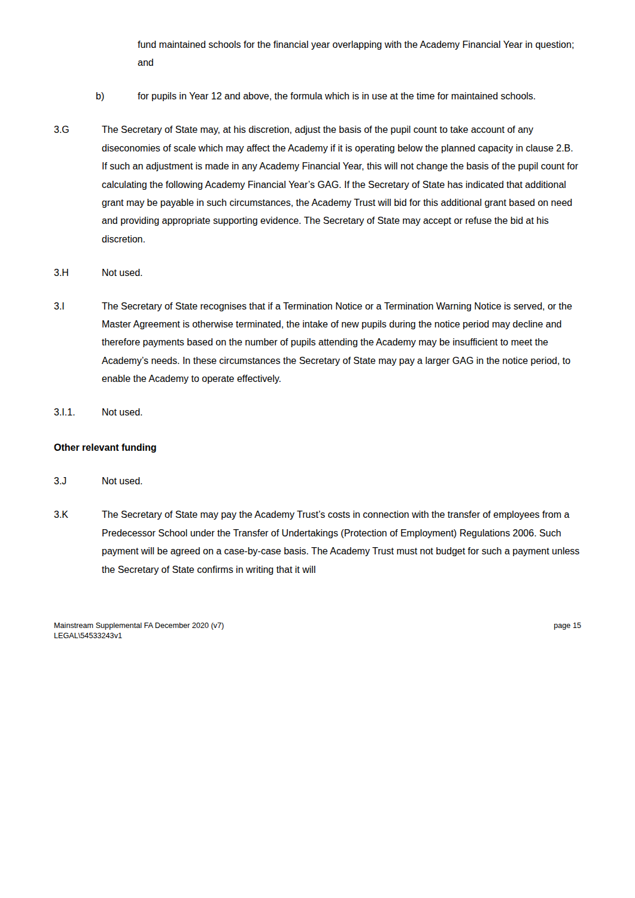fund maintained schools for the financial year overlapping with the Academy Financial Year in question; and
b)
for pupils in Year 12 and above, the formula which is in use at the time for maintained schools.
3.G
The Secretary of State may, at his discretion, adjust the basis of the pupil count to take account of any diseconomies of scale which may affect the Academy if it is operating below the planned capacity in clause 2.B. If such an adjustment is made in any Academy Financial Year, this will not change the basis of the pupil count for calculating the following Academy Financial Year’s GAG. If the Secretary of State has indicated that additional grant may be payable in such circumstances, the Academy Trust will bid for this additional grant based on need and providing appropriate supporting evidence. The Secretary of State may accept or refuse the bid at his discretion.
3.H
Not used.
3.I
The Secretary of State recognises that if a Termination Notice or a Termination Warning Notice is served, or the Master Agreement is otherwise terminated, the intake of new pupils during the notice period may decline and therefore payments based on the number of pupils attending the Academy may be insufficient to meet the Academy’s needs. In these circumstances the Secretary of State may pay a larger GAG in the notice period, to enable the Academy to operate effectively.
3.I.1.
Not used.
Other relevant funding
3.J
Not used.
3.K
The Secretary of State may pay the Academy Trust’s costs in connection with the transfer of employees from a Predecessor School under the Transfer of Undertakings (Protection of Employment) Regulations 2006. Such payment will be agreed on a case-by-case basis. The Academy Trust must not budget for such a payment unless the Secretary of State confirms in writing that it will
Mainstream Supplemental FA December 2020 (v7)
LEGAL\54533243v1
page 15